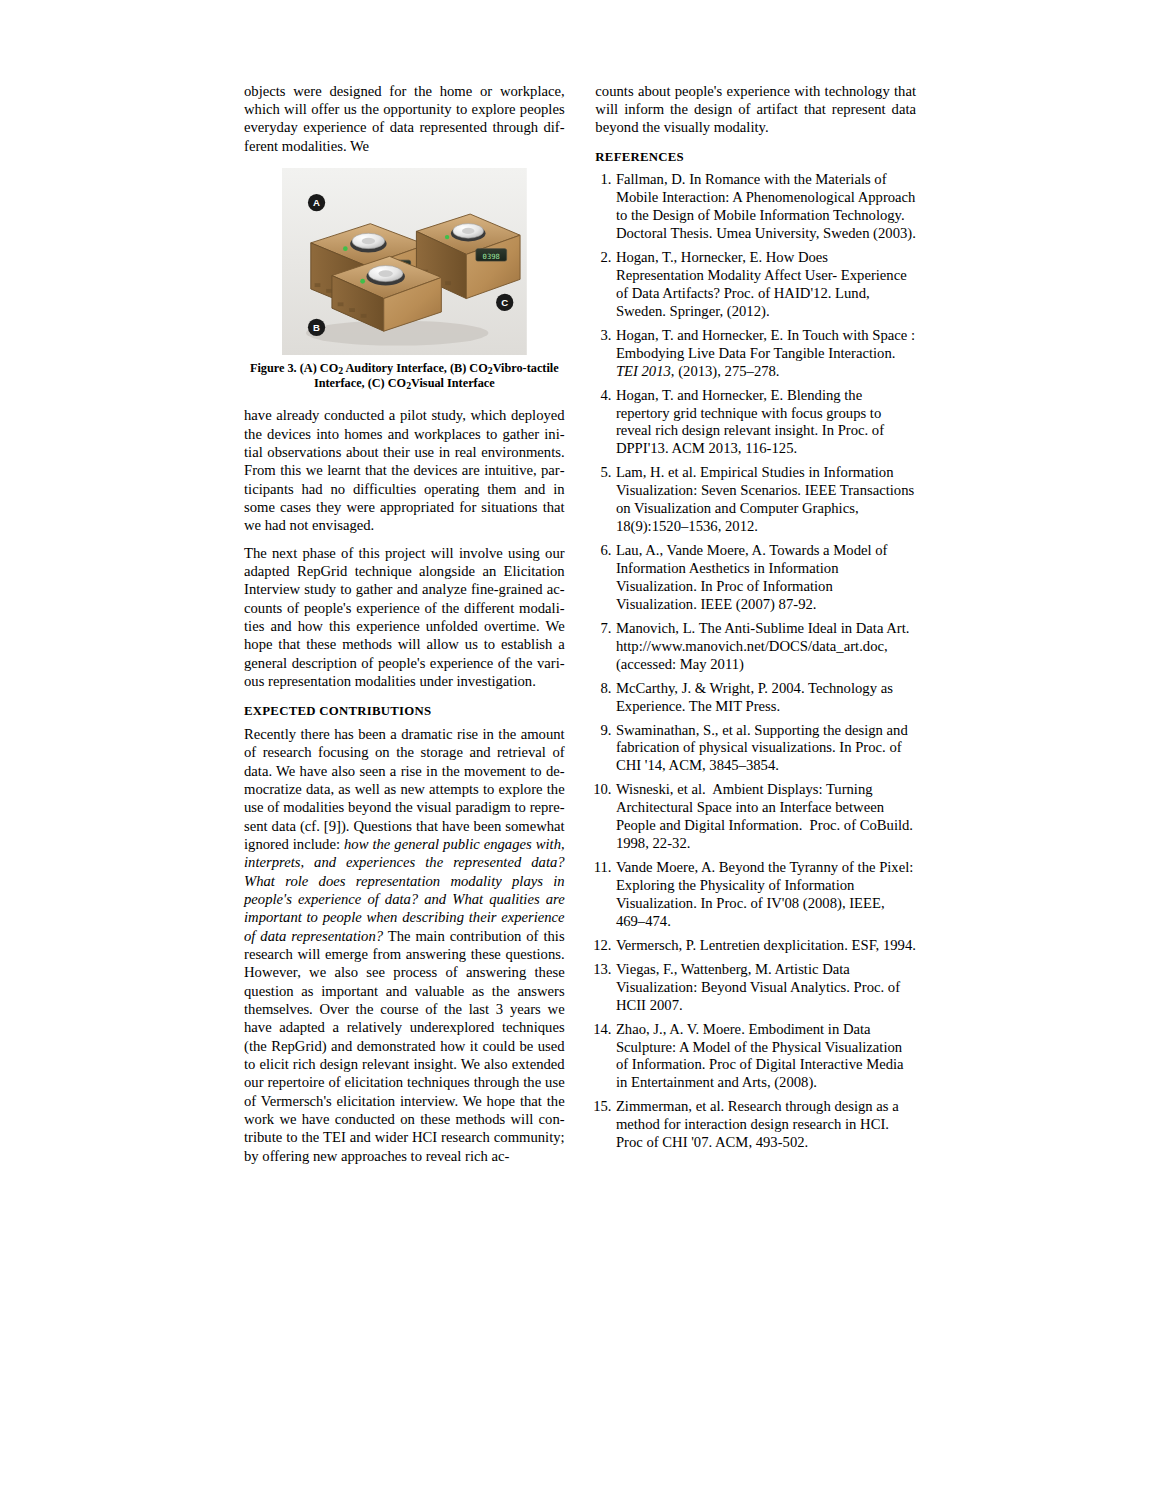objects were designed for the home or workplace, which will offer us the opportunity to explore peoples everyday experience of data represented through different modalities. We
0412 0398 A B C
Figure 3. (A) CO2 Auditory Interface, (B) CO2Vibro-tactile Interface, (C) CO2Visual Interface
have already conducted a pilot study, which deployed the devices into homes and workplaces to gather initial observations about their use in real environments. From this we learnt that the devices are intuitive, participants had no difficulties operating them and in some cases they were appropriated for situations that we had not envisaged.
The next phase of this project will involve using our adapted RepGrid technique alongside an Elicitation Interview study to gather and analyze fine-grained accounts of people's experience of the different modalities and how this experience unfolded overtime. We hope that these methods will allow us to establish a general description of people's experience of the various representation modalities under investigation.
EXPECTED CONTRIBUTIONS
Recently there has been a dramatic rise in the amount of research focusing on the storage and retrieval of data. We have also seen a rise in the movement to democratize data, as well as new attempts to explore the use of modalities beyond the visual paradigm to represent data (cf. [9]). Questions that have been somewhat ignored include: how the general public engages with, interprets, and experiences the represented data? What role does representation modality plays in people's experience of data? and What qualities are important to people when describing their experience of data representation? The main contribution of this research will emerge from answering these questions. However, we also see process of answering these question as important and valuable as the answers themselves. Over the course of the last 3 years we have adapted a relatively underexplored techniques (the RepGrid) and demonstrated how it could be used to elicit rich design relevant insight. We also extended our repertoire of elicitation techniques through the use of Vermersch's elicitation interview. We hope that the work we have conducted on these methods will contribute to the TEI and wider HCI research community; by offering new approaches to reveal rich ac-
counts about people's experience with technology that will inform the design of artifact that represent data beyond the visually modality.
REFERENCES
Fallman, D. In Romance with the Materials of Mobile Interaction: A Phenomenological Approach to the Design of Mobile Information Technology. Doctoral Thesis. Umea University, Sweden (2003).
Hogan, T., Hornecker, E. How Does Representation Modality Affect User- Experience of Data Artifacts? Proc. of HAID'12. Lund, Sweden. Springer, (2012).
Hogan, T. and Hornecker, E. In Touch with Space : Embodying Live Data For Tangible Interaction. TEI 2013, (2013), 275–278.
Hogan, T. and Hornecker, E. Blending the repertory grid technique with focus groups to reveal rich design relevant insight. In Proc. of DPPI'13. ACM 2013, 116-125.
Lam, H. et al. Empirical Studies in Information Visualization: Seven Scenarios. IEEE Transactions on Visualization and Computer Graphics, 18(9):1520–1536, 2012.
Lau, A., Vande Moere, A. Towards a Model of Information Aesthetics in Information Visualization. In Proc of Information Visualization. IEEE (2007) 87-92.
Manovich, L. The Anti-Sublime Ideal in Data Art. http://www.manovich.net/DOCS/data_art.doc, (accessed: May 2011)
McCarthy, J. & Wright, P. 2004. Technology as Experience. The MIT Press.
Swaminathan, S., et al. Supporting the design and fabrication of physical visualizations. In Proc. of CHI '14, ACM, 3845–3854.
Wisneski, et al. Ambient Displays: Turning Architectural Space into an Interface between People and Digital Information. Proc. of CoBuild. 1998, 22-32.
Vande Moere, A. Beyond the Tyranny of the Pixel: Exploring the Physicality of Information Visualization. In Proc. of IV'08 (2008), IEEE, 469–474.
Vermersch, P. Lentretien dexplicitation. ESF, 1994.
Viegas, F., Wattenberg, M. Artistic Data Visualization: Beyond Visual Analytics. Proc. of HCII 2007.
Zhao, J., A. V. Moere. Embodiment in Data Sculpture: A Model of the Physical Visualization of Information. Proc of Digital Interactive Media in Entertainment and Arts, (2008).
Zimmerman, et al. Research through design as a method for interaction design research in HCI. Proc of CHI '07. ACM, 493-502.